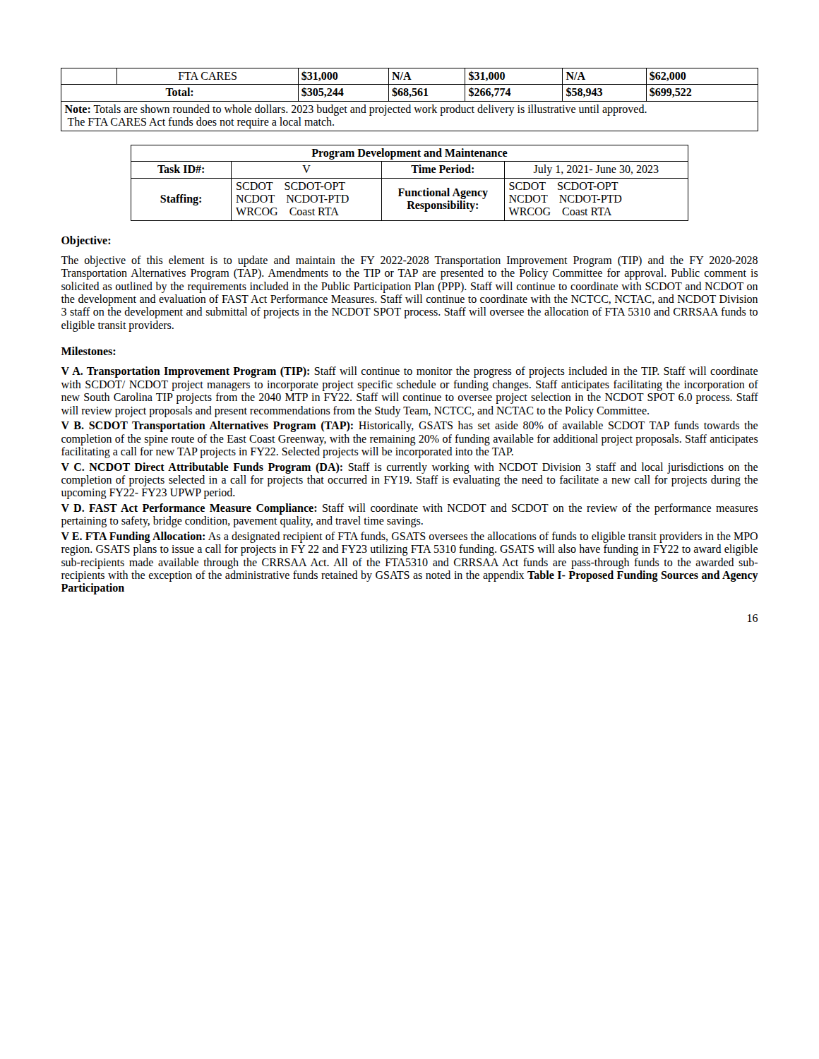| | FTA CARES | $31,000 | N/A | $31,000 | N/A | $62,000 |
| Total: | $305,244 | $68,561 | $266,774 | $58,943 | $699,522 |
| Note: Totals are shown rounded to whole dollars. 2023 budget and projected work product delivery is illustrative until approved. The FTA CARES Act funds does not require a local match. |
| Program Development and Maintenance |
| Task ID#: | V | Time Period: | July 1, 2021- June 30, 2023 |
| Staffing: | SCDOT SCDOT-OPT NCDOT NCDOT-PTD WRCOG Coast RTA | Functional Agency Responsibility: | SCDOT SCDOT-OPT NCDOT NCDOT-PTD WRCOG Coast RTA |
Objective:
The objective of this element is to update and maintain the FY 2022-2028 Transportation Improvement Program (TIP) and the FY 2020-2028 Transportation Alternatives Program (TAP). Amendments to the TIP or TAP are presented to the Policy Committee for approval. Public comment is solicited as outlined by the requirements included in the Public Participation Plan (PPP). Staff will continue to coordinate with SCDOT and NCDOT on the development and evaluation of FAST Act Performance Measures. Staff will continue to coordinate with the NCTCC, NCTAC, and NCDOT Division 3 staff on the development and submittal of projects in the NCDOT SPOT process. Staff will oversee the allocation of FTA 5310 and CRRSAA funds to eligible transit providers.
Milestones:
V A. Transportation Improvement Program (TIP): Staff will continue to monitor the progress of projects included in the TIP. Staff will coordinate with SCDOT/ NCDOT project managers to incorporate project specific schedule or funding changes. Staff anticipates facilitating the incorporation of new South Carolina TIP projects from the 2040 MTP in FY22. Staff will continue to oversee project selection in the NCDOT SPOT 6.0 process. Staff will review project proposals and present recommendations from the Study Team, NCTCC, and NCTAC to the Policy Committee.
V B. SCDOT Transportation Alternatives Program (TAP): Historically, GSATS has set aside 80% of available SCDOT TAP funds towards the completion of the spine route of the East Coast Greenway, with the remaining 20% of funding available for additional project proposals. Staff anticipates facilitating a call for new TAP projects in FY22. Selected projects will be incorporated into the TAP.
V C. NCDOT Direct Attributable Funds Program (DA): Staff is currently working with NCDOT Division 3 staff and local jurisdictions on the completion of projects selected in a call for projects that occurred in FY19. Staff is evaluating the need to facilitate a new call for projects during the upcoming FY22- FY23 UPWP period.
V D. FAST Act Performance Measure Compliance: Staff will coordinate with NCDOT and SCDOT on the review of the performance measures pertaining to safety, bridge condition, pavement quality, and travel time savings.
V E. FTA Funding Allocation: As a designated recipient of FTA funds, GSATS oversees the allocations of funds to eligible transit providers in the MPO region. GSATS plans to issue a call for projects in FY 22 and FY23 utilizing FTA 5310 funding. GSATS will also have funding in FY22 to award eligible sub-recipients made available through the CRRSAA Act. All of the FTA5310 and CRRSAA Act funds are pass-through funds to the awarded sub-recipients with the exception of the administrative funds retained by GSATS as noted in the appendix Table I- Proposed Funding Sources and Agency Participation
16